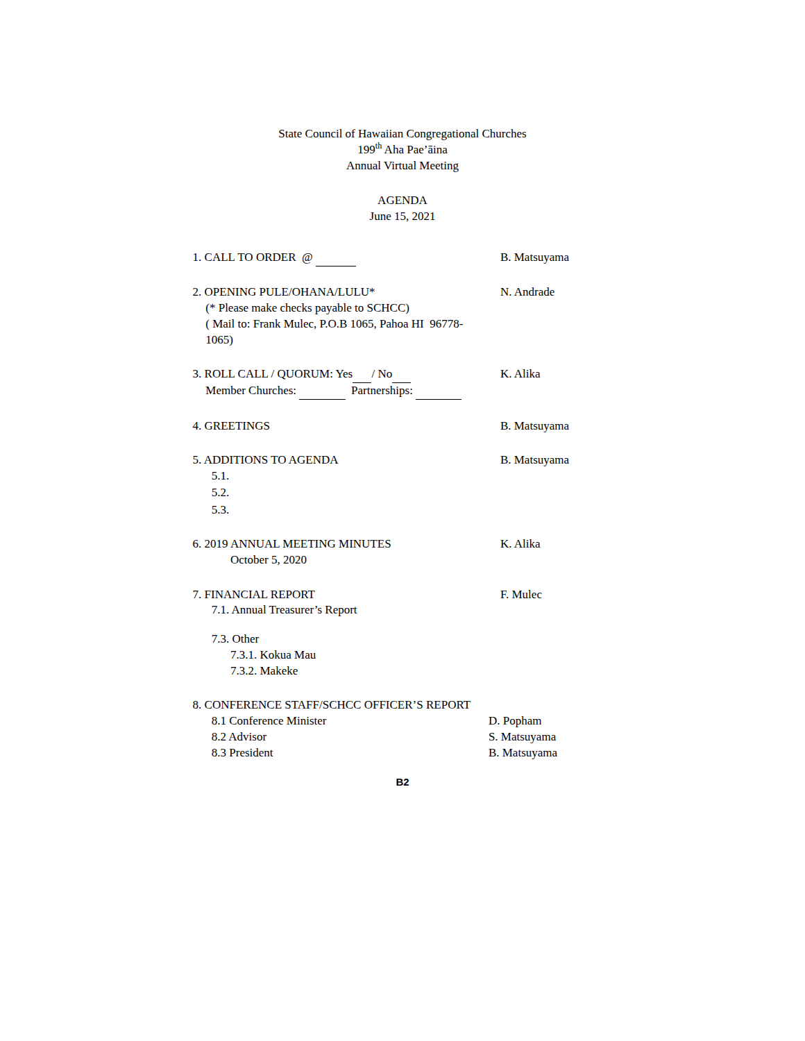State Council of Hawaiian Congregational Churches 199th Aha Paeʼāina Annual Virtual Meeting AGENDA June 15, 2021
1. CALL TO ORDER @
B. Matsuyama
2. OPENING PULE/OHANA/LULU* (* Please make checks payable to SCHCC) ( Mail to: Frank Mulec, P.O.B 1065, Pahoa HI 96778-1065)
N. Andrade
3. ROLL CALL / QUORUM: Yes / No Member Churches: Partnerships:
K. Alika
4. GREETINGS
B. Matsuyama
5. ADDITIONS TO AGENDA 5.1. 5.2. 5.3.
B. Matsuyama
6. 2019 ANNUAL MEETING MINUTES October 5, 2020
K. Alika
7. FINANCIAL REPORT 7.1. Annual Treasurer’s Report 7.3. Other 7.3.1. Kokua Mau 7.3.2. Makeke
F. Mulec
8. CONFERENCE STAFF/SCHCC OFFICER’S REPORT
8.1 Conference Minister
D. Popham
8.2 Advisor
S. Matsuyama
8.3 President
B. Matsuyama
B2